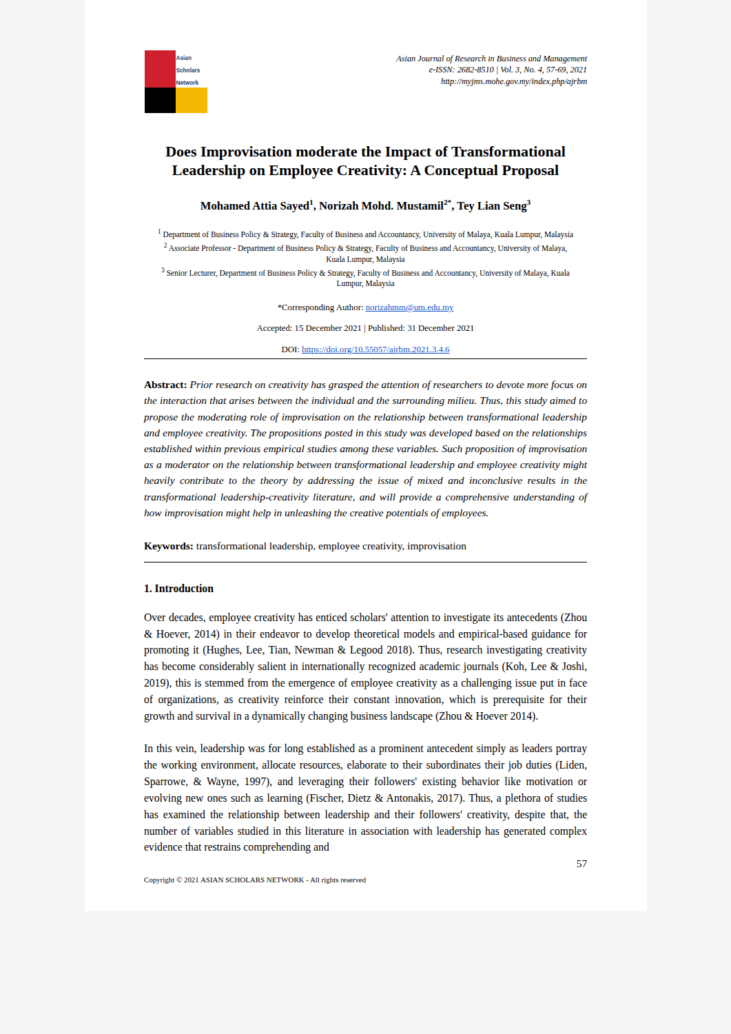Asian
Scholars
Network
Asian Journal of Research in Business and Management
e-ISSN: 2682-8510 | Vol. 3, No. 4, 57-69, 2021
http://myjms.mohe.gov.my/index.php/ajrbm
Does Improvisation moderate the Impact of Transformational Leadership on Employee Creativity: A Conceptual Proposal
Mohamed Attia Sayed1, Norizah Mohd. Mustamil2*, Tey Lian Seng3
1 Department of Business Policy & Strategy, Faculty of Business and Accountancy, University of Malaya, Kuala Lumpur, Malaysia
2 Associate Professor - Department of Business Policy & Strategy, Faculty of Business and Accountancy, University of Malaya, Kuala Lumpur, Malaysia
3 Senior Lecturer, Department of Business Policy & Strategy, Faculty of Business and Accountancy, University of Malaya, Kuala Lumpur, Malaysia
*Corresponding Author: norizahmm@um.edu.my
Accepted: 15 December 2021 | Published: 31 December 2021
DOI: https://doi.org/10.55057/ajrbm.2021.3.4.6
Abstract: Prior research on creativity has grasped the attention of researchers to devote more focus on the interaction that arises between the individual and the surrounding milieu. Thus, this study aimed to propose the moderating role of improvisation on the relationship between transformational leadership and employee creativity. The propositions posted in this study was developed based on the relationships established within previous empirical studies among these variables. Such proposition of improvisation as a moderator on the relationship between transformational leadership and employee creativity might heavily contribute to the theory by addressing the issue of mixed and inconclusive results in the transformational leadership-creativity literature, and will provide a comprehensive understanding of how improvisation might help in unleashing the creative potentials of employees.
Keywords: transformational leadership, employee creativity, improvisation
1. Introduction
Over decades, employee creativity has enticed scholars' attention to investigate its antecedents (Zhou & Hoever, 2014) in their endeavor to develop theoretical models and empirical-based guidance for promoting it (Hughes, Lee, Tian, Newman & Legood 2018). Thus, research investigating creativity has become considerably salient in internationally recognized academic journals (Koh, Lee & Joshi, 2019), this is stemmed from the emergence of employee creativity as a challenging issue put in face of organizations, as creativity reinforce their constant innovation, which is prerequisite for their growth and survival in a dynamically changing business landscape (Zhou & Hoever 2014).
In this vein, leadership was for long established as a prominent antecedent simply as leaders portray the working environment, allocate resources, elaborate to their subordinates their job duties (Liden, Sparrowe, & Wayne, 1997), and leveraging their followers' existing behavior like motivation or evolving new ones such as learning (Fischer, Dietz & Antonakis, 2017). Thus, a plethora of studies has examined the relationship between leadership and their followers' creativity, despite that, the number of variables studied in this literature in association with leadership has generated complex evidence that restrains comprehending and
57
Copyright © 2021 ASIAN SCHOLARS NETWORK - All rights reserved